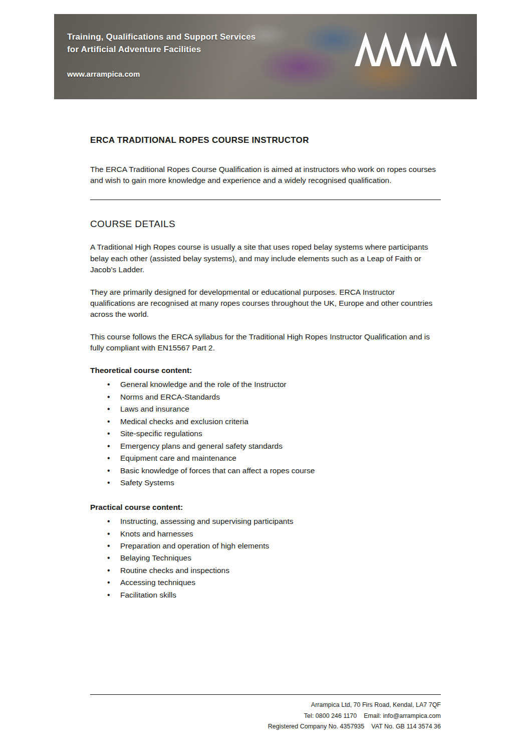Training, Qualifications and Support Services
for Artificial Adventure Facilities
www.arrampica.com
ERCA TRADITIONAL ROPES COURSE INSTRUCTOR
The ERCA Traditional Ropes Course Qualification is aimed at instructors who work on ropes courses and wish to gain more knowledge and experience and a widely recognised qualification.
COURSE DETAILS
A Traditional High Ropes course is usually a site that uses roped belay systems where participants belay each other (assisted belay systems), and may include elements such as a Leap of Faith or Jacob’s Ladder.
They are primarily designed for developmental or educational purposes. ERCA Instructor qualifications are recognised at many ropes courses throughout the UK, Europe and other countries across the world.
This course follows the ERCA syllabus for the Traditional High Ropes Instructor Qualification and is fully compliant with EN15567 Part 2.
Theoretical course content:
General knowledge and the role of the Instructor
Norms and ERCA-Standards
Laws and insurance
Medical checks and exclusion criteria
Site-specific regulations
Emergency plans and general safety standards
Equipment care and maintenance
Basic knowledge of forces that can affect a ropes course
Safety Systems
Practical course content:
Instructing, assessing and supervising participants
Knots and harnesses
Preparation and operation of high elements
Belaying Techniques
Routine checks and inspections
Accessing techniques
Facilitation skills
Arrampica Ltd, 70 Firs Road, Kendal, LA7 7QF
Tel: 0800 246 1170 Email: info@arrampica.com
Registered Company No. 4357935 VAT No. GB 114 3574 36